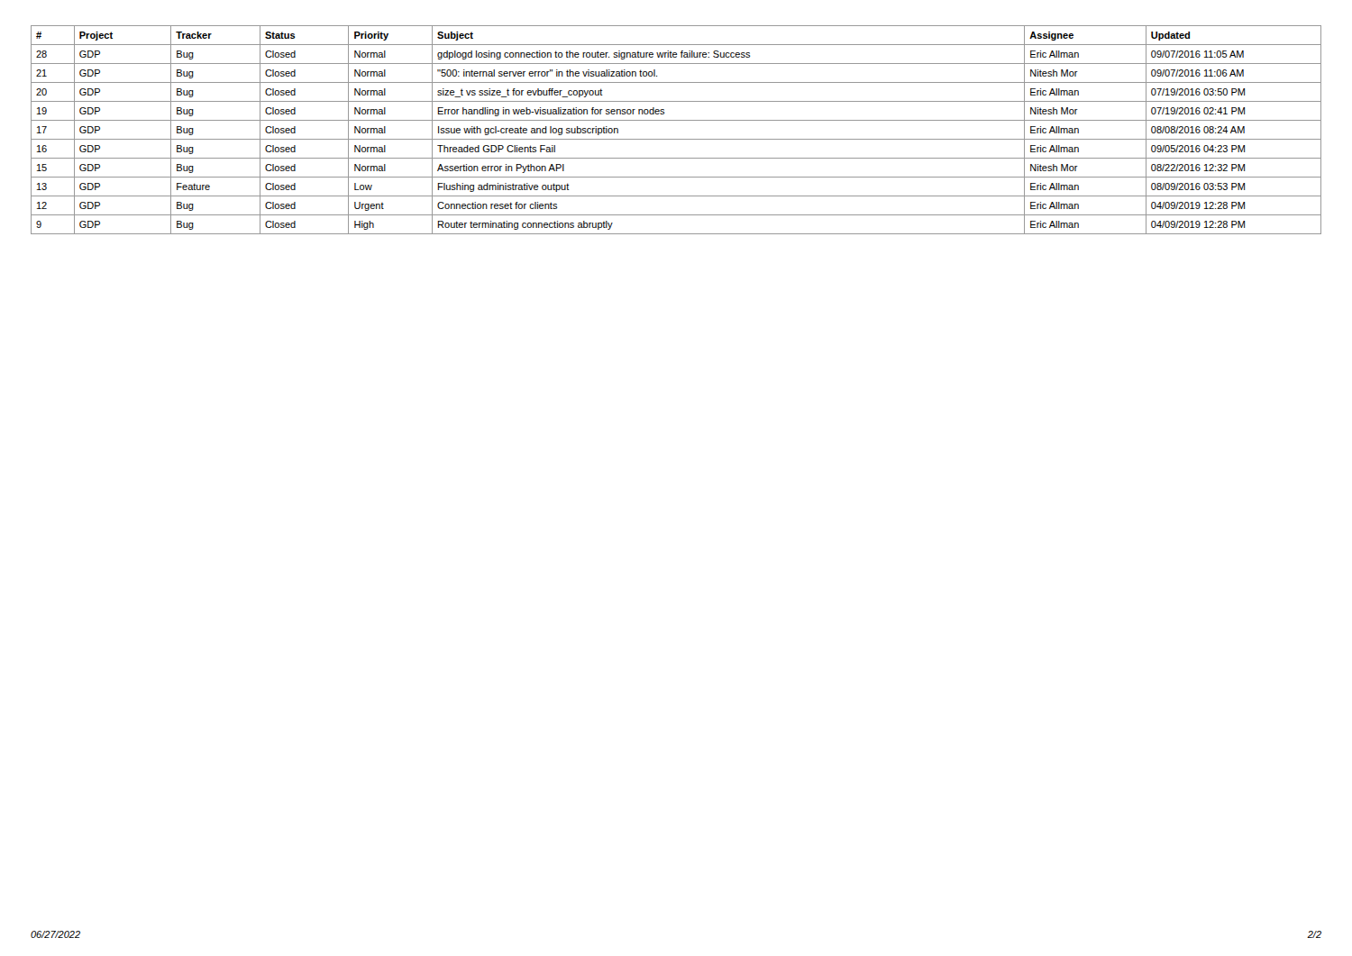| # | Project | Tracker | Status | Priority | Subject | Assignee | Updated |
| --- | --- | --- | --- | --- | --- | --- | --- |
| 28 | GDP | Bug | Closed | Normal | gdplogd losing connection to the router. signature write failure: Success | Eric Allman | 09/07/2016 11:05 AM |
| 21 | GDP | Bug | Closed | Normal | "500: internal server error" in the visualization tool. | Nitesh Mor | 09/07/2016 11:06 AM |
| 20 | GDP | Bug | Closed | Normal | size_t vs ssize_t for evbuffer_copyout | Eric Allman | 07/19/2016 03:50 PM |
| 19 | GDP | Bug | Closed | Normal | Error handling in web-visualization for sensor nodes | Nitesh Mor | 07/19/2016 02:41 PM |
| 17 | GDP | Bug | Closed | Normal | Issue with gcl-create and log subscription | Eric Allman | 08/08/2016 08:24 AM |
| 16 | GDP | Bug | Closed | Normal | Threaded GDP Clients Fail | Eric Allman | 09/05/2016 04:23 PM |
| 15 | GDP | Bug | Closed | Normal | Assertion error in Python API | Nitesh Mor | 08/22/2016 12:32 PM |
| 13 | GDP | Feature | Closed | Low | Flushing administrative output | Eric Allman | 08/09/2016 03:53 PM |
| 12 | GDP | Bug | Closed | Urgent | Connection reset for clients | Eric Allman | 04/09/2019 12:28 PM |
| 9 | GDP | Bug | Closed | High | Router terminating connections abruptly | Eric Allman | 04/09/2019 12:28 PM |
06/27/2022 2/2